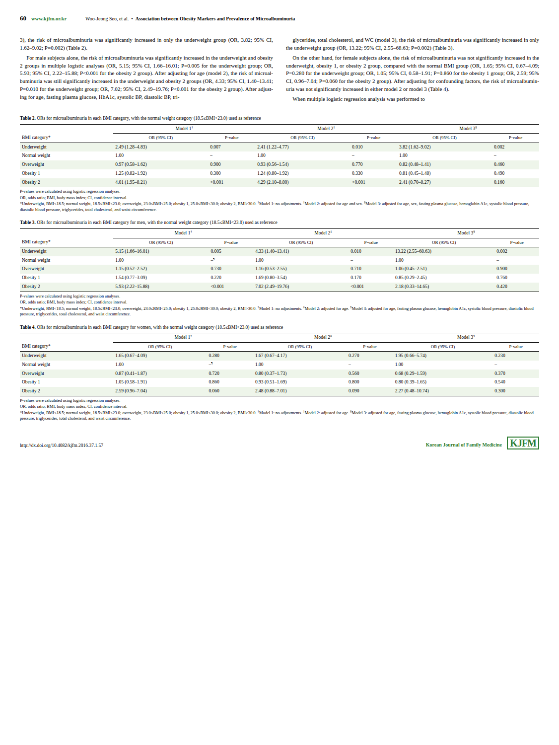60 www.kjfm.or.kr Woo-Jeong Seo, et al. • Association between Obesity Markers and Prevalence of Microalbuminuria
3), the risk of microalbuminuria was significantly increased in only the underweight group (OR, 3.82; 95% CI, 1.62–9.02; P=0.002) (Table 2).
For male subjects alone, the risk of microalbuminuria was significantly increased in the underweight and obesity 2 groups in multiple logistic analyses (OR, 5.15; 95% CI, 1.66–16.01; P=0.005 for the underweight group; OR, 5.93; 95% CI, 2.22–15.88; P<0.001 for the obesity 2 group). After adjusting for age (model 2), the risk of microalbuminuria was still significantly increased in the underweight and obesity 2 groups (OR, 4.33; 95% CI, 1.40–13.41; P=0.010 for the underweight group; OR, 7.02; 95% CI, 2.49–19.76; P<0.001 for the obesity 2 group). After adjusting for age, fasting plasma glucose, HbA1c, systolic BP, diastolic BP, tri-
glycerides, total cholesterol, and WC (model 3), the risk of microalbuminuria was significantly increased in only the underweight group (OR, 13.22; 95% CI, 2.55–68.63; P=0.002) (Table 3).
On the other hand, for female subjects alone, the risk of microalbuminuria was not significantly increased in the underweight, obesity 1, or obesity 2 group, compared with the normal BMI group (OR, 1.65; 95% CI, 0.67–4.09; P=0.280 for the underweight group; OR, 1.05; 95% CI, 0.58–1.91; P=0.860 for the obesity 1 group; OR, 2.59; 95% CI, 0.96–7.04; P=0.060 for the obesity 2 group). After adjusting for confounding factors, the risk of microalbuminuria was not significantly increased in either model 2 or model 3 (Table 4).
When multiple logistic regression analysis was performed to
Table 2. ORs for microalbuminuria in each BMI category, with the normal weight category (18.5≤BMI<23.0) used as reference
| BMI category* | Model 1 † | Model 2 ‡ | Model 3 § |
| --- | --- | --- | --- |
| OR (95% CI) | P-value | OR (95% CI) | P-value | OR (95% CI) | P-value |
| Underweight | 2.49 (1.28–4.83) | 0.007 | 2.41 (1.22–4.77) | 0.010 | 3.82 (1.62–9.02) | 0.002 |
| Normal weight | 1.00 | – | 1.00 | – | 1.00 | – |
| Overweight | 0.97 (0.58–1.62) | 0.900 | 0.93 (0.56–1.54) | 0.770 | 0.82 (0.48–1.41) | 0.460 |
| Obesity 1 | 1.25 (0.82–1.92) | 0.300 | 1.24 (0.80–1.92) | 0.330 | 0.81 (0.45–1.48) | 0.490 |
| Obesity 2 | 4.01 (1.95–8.21) | <0.001 | 4.29 (2.10–8.80) | <0.001 | 2.41 (0.70–8.27) | 0.160 |
P-values were calculated using logistic regression analyses.
OR, odds ratio; BMI, body mass index; CI, confidence interval.
*Underweight, BMI<18.5; normal weight, 18.5≤BMI<23.0; overweight, 23.0≤BMI<25.0; obesity 1, 25.0≤BMI<30.0; obesity 2, BMI>30.0. †Model 1: no adjustments. ‡Model 2: adjusted for age and sex. §Model 3: adjusted for age, sex, fasting plasma glucose, hemoglobin A1c, systolic blood pressure, diastolic blood pressure, triglycerides, total cholesterol, and waist circumference.
Table 3. ORs for microalbuminuria in each BMI category for men, with the normal weight category (18.5≤BMI<23.0) used as reference
| BMI category* | Model 1 † | Model 2 ‡ | Model 3 § |
| --- | --- | --- | --- |
| OR (95% CI) | P-value | OR (95% CI) | P-value | OR (95% CI) | P-value |
| Underweight | 5.15 (1.66–16.01) | 0.005 | 4.33 (1.40–13.41) | 0.010 | 13.22 (2.55–68.63) | 0.002 |
| Normal weight | 1.00 | – ¶ | 1.00 | – | 1.00 | – |
| Overweight | 1.15 (0.52–2.52) | 0.730 | 1.16 (0.53–2.55) | 0.710 | 1.06 (0.45–2.51) | 0.900 |
| Obesity 1 | 1.54 (0.77–3.09) | 0.220 | 1.69 (0.80–3.54) | 0.170 | 0.85 (0.29–2.45) | 0.760 |
| Obesity 2 | 5.93 (2.22–15.88) | <0.001 | 7.02 (2.49–19.76) | <0.001 | 2.18 (0.33–14.65) | 0.420 |
P-values were calculated using logistic regression analyses.
OR, odds ratio; BMI, body mass index; CI, confidence interval.
*Underweight, BMI<18.5; normal weight, 18.5≤BMI<23.0; overweight, 23.0≤BMI<25.0; obesity 1, 25.0≤BMI<30.0; obesity 2, BMI>30.0. †Model 1: no adjustments. ‡Model 2: adjusted for age. §Model 3: adjusted for age, fasting plasma glucose, hemoglobin A1c, systolic blood pressure, diastolic blood pressure, triglycerides, total cholesterol, and waist circumference.
Table 4. ORs for microalbuminuria in each BMI category for women, with the normal weight category (18.5≤BMI<23.0) used as reference
| BMI category* | Model 1 † | Model 2 ‡ | Model 3 § |
| --- | --- | --- | --- |
| OR (95% CI) | P-value | OR (95% CI) | P-value | OR (95% CI) | P-value |
| Underweight | 1.65 (0.67–4.09) | 0.280 | 1.67 (0.67–4.17) | 0.270 | 1.95 (0.66–5.74) | 0.230 |
| Normal weight | 1.00 | – ¶ | 1.00 | – | 1.00 | – |
| Overweight | 0.87 (0.41–1.87) | 0.720 | 0.80 (0.37–1.73) | 0.560 | 0.68 (0.29–1.59) | 0.370 |
| Obesity 1 | 1.05 (0.58–1.91) | 0.860 | 0.93 (0.51–1.69) | 0.800 | 0.80 (0.39–1.65) | 0.540 |
| Obesity 2 | 2.59 (0.96–7.04) | 0.060 | 2.48 (0.88–7.01) | 0.090 | 2.27 (0.48–10.74) | 0.300 |
P-values were calculated using logistic regression analyses.
OR, odds ratio; BMI, body mass index; CI, confidence interval.
*Underweight, BMI<18.5; normal weight, 18.5≤BMI<23.0; overweight, 23.0≤BMI<25.0; obesity 1, 25.0≤BMI<30.0; obesity 2, BMI>30.0. †Model 1: no adjustments. ‡Model 2: adjusted for age. §Model 3: adjusted for age, fasting plasma glucose, hemoglobin A1c, systolic blood pressure, diastolic blood pressure, triglycerides, total cholesterol, and waist circumference.
http://dx.doi.org/10.4082/kjfm.2016.37.1.57 Korean Journal of Family Medicine KJFM